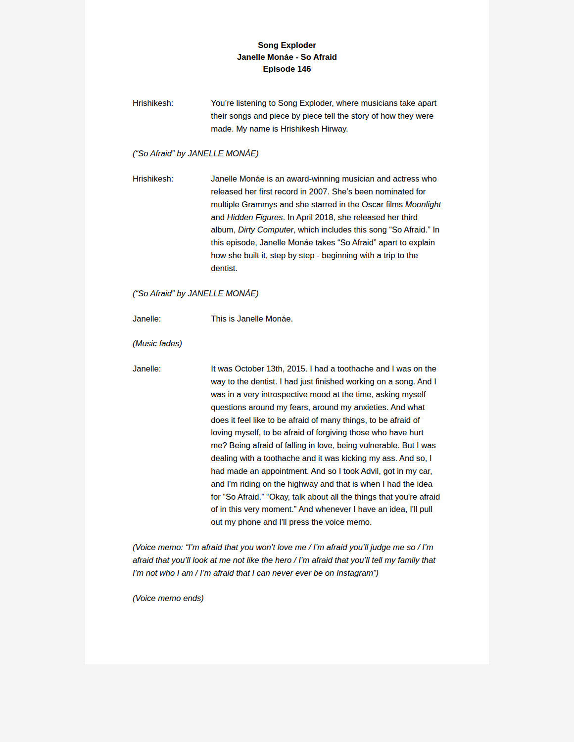Song Exploder Janelle Monáe - So Afraid Episode 146
Hrishikesh:
You’re listening to Song Exploder, where musicians take apart their songs and piece by piece tell the story of how they were made. My name is Hrishikesh Hirway.
(“So Afraid” by JANELLE MONÁE)
Hrishikesh:
Janelle Monáe is an award-winning musician and actress who released her first record in 2007. She’s been nominated for multiple Grammys and she starred in the Oscar films Moonlight and Hidden Figures. In April 2018, she released her third album, Dirty Computer, which includes this song “So Afraid.” In this episode, Janelle Monáe takes “So Afraid” apart to explain how she built it, step by step - beginning with a trip to the dentist.
(“So Afraid” by JANELLE MONÁE)
Janelle:
This is Janelle Monáe.
(Music fades)
Janelle:
It was October 13th, 2015. I had a toothache and I was on the way to the dentist. I had just finished working on a song. And I was in a very introspective mood at the time, asking myself questions around my fears, around my anxieties. And what does it feel like to be afraid of many things, to be afraid of loving myself, to be afraid of forgiving those who have hurt me? Being afraid of falling in love, being vulnerable. But I was dealing with a toothache and it was kicking my ass. And so, I had made an appointment. And so I took Advil, got in my car, and I'm riding on the highway and that is when I had the idea for “So Afraid.” “Okay, talk about all the things that you're afraid of in this very moment.” And whenever I have an idea, I'll pull out my phone and I'll press the voice memo.
(Voice memo: “I’m afraid that you won’t love me / I’m afraid you’ll judge me so / I’m afraid that you’ll look at me not like the hero / I’m afraid that you’ll tell my family that I’m not who I am / I’m afraid that I can never ever be on Instagram”)
(Voice memo ends)